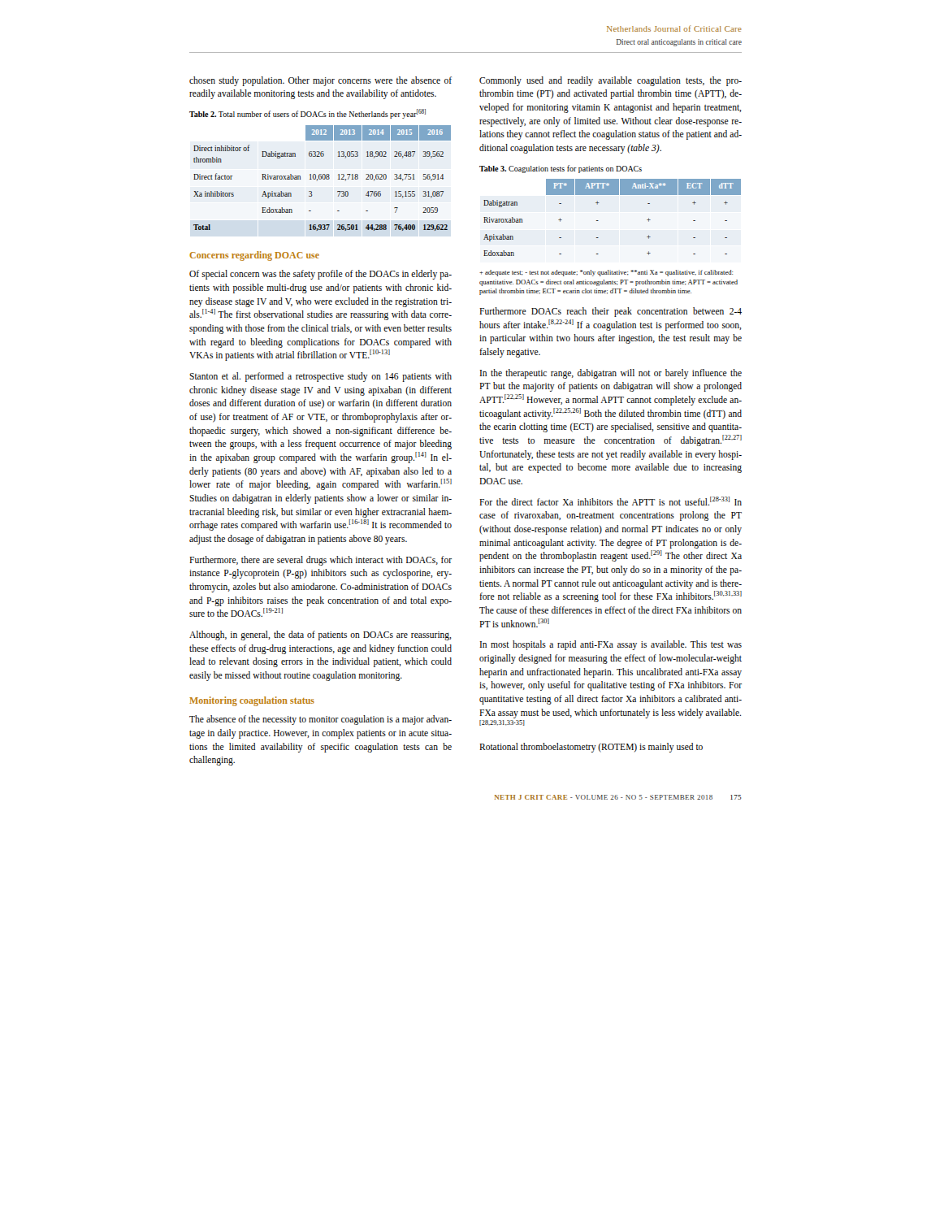Netherlands Journal of Critical Care
Direct oral anticoagulants in critical care
chosen study population. Other major concerns were the absence of readily available monitoring tests and the availability of antidotes.
Table 2. Total number of users of DOACs in the Netherlands per year[68]
| | | 2012 | 2013 | 2014 | 2015 | 2016 |
| --- | --- | --- | --- | --- | --- | --- |
| Direct inhibitor of thrombin | Dabigatran | 6326 | 13,053 | 18,902 | 26,487 | 39,562 |
| Direct factor | Rivaroxaban | 10,608 | 12,718 | 20,620 | 34,751 | 56,914 |
| Xa inhibitors | Apixaban | 3 | 730 | 4766 | 15,155 | 31,087 |
| | Edoxaban | - | - | - | 7 | 2059 |
| Total | | 16,937 | 26,501 | 44,288 | 76,400 | 129,622 |
Concerns regarding DOAC use
Of special concern was the safety profile of the DOACs in elderly patients with possible multi-drug use and/or patients with chronic kidney disease stage IV and V, who were excluded in the registration trials.[1-4] The first observational studies are reassuring with data corresponding with those from the clinical trials, or with even better results with regard to bleeding complications for DOACs compared with VKAs in patients with atrial fibrillation or VTE.[10-13]
Stanton et al. performed a retrospective study on 146 patients with chronic kidney disease stage IV and V using apixaban (in different doses and different duration of use) or warfarin (in different duration of use) for treatment of AF or VTE, or thromboprophylaxis after orthopaedic surgery, which showed a non-significant difference between the groups, with a less frequent occurrence of major bleeding in the apixaban group compared with the warfarin group.[14] In elderly patients (80 years and above) with AF, apixaban also led to a lower rate of major bleeding, again compared with warfarin.[15] Studies on dabigatran in elderly patients show a lower or similar intracranial bleeding risk, but similar or even higher extracranial haemorrhage rates compared with warfarin use.[16-18] It is recommended to adjust the dosage of dabigatran in patients above 80 years.
Furthermore, there are several drugs which interact with DOACs, for instance P-glycoprotein (P-gp) inhibitors such as cyclosporine, erythromycin, azoles but also amiodarone. Co-administration of DOACs and P-gp inhibitors raises the peak concentration of and total exposure to the DOACs.[19-21]
Although, in general, the data of patients on DOACs are reassuring, these effects of drug-drug interactions, age and kidney function could lead to relevant dosing errors in the individual patient, which could easily be missed without routine coagulation monitoring.
Monitoring coagulation status
The absence of the necessity to monitor coagulation is a major advantage in daily practice. However, in complex patients or in acute situations the limited availability of specific coagulation tests can be challenging.
Commonly used and readily available coagulation tests, the prothrombin time (PT) and activated partial thrombin time (APTT), developed for monitoring vitamin K antagonist and heparin treatment, respectively, are only of limited use. Without clear dose-response relations they cannot reflect the coagulation status of the patient and additional coagulation tests are necessary (table 3).
Table 3. Coagulation tests for patients on DOACs
| | PT* | APTT* | Anti-Xa** | ECT | dTT |
| --- | --- | --- | --- | --- | --- |
| Dabigatran | - | + | - | + | + |
| Rivaroxaban | + | - | + | - | - |
| Apixaban | - | - | + | - | - |
| Edoxaban | - | - | + | - | - |
+ adequate test; - test not adequate; *only qualitative; **anti Xa = qualitative, if calibrated: quantitative. DOACs = direct oral anticoagulants; PT = prothrombin time; APTT = activated partial thrombin time; ECT = ecarin clot time; dTT = diluted thrombin time.
Furthermore DOACs reach their peak concentration between 2-4 hours after intake.[8,22-24] If a coagulation test is performed too soon, in particular within two hours after ingestion, the test result may be falsely negative.
In the therapeutic range, dabigatran will not or barely influence the PT but the majority of patients on dabigatran will show a prolonged APTT.[22,25] However, a normal APTT cannot completely exclude anticoagulant activity.[22,25,26] Both the diluted thrombin time (dTT) and the ecarin clotting time (ECT) are specialised, sensitive and quantitative tests to measure the concentration of dabigatran.[22,27] Unfortunately, these tests are not yet readily available in every hospital, but are expected to become more available due to increasing DOAC use.
For the direct factor Xa inhibitors the APTT is not useful.[28-33] In case of rivaroxaban, on-treatment concentrations prolong the PT (without dose-response relation) and normal PT indicates no or only minimal anticoagulant activity. The degree of PT prolongation is dependent on the thromboplastin reagent used.[29] The other direct Xa inhibitors can increase the PT, but only do so in a minority of the patients. A normal PT cannot rule out anticoagulant activity and is therefore not reliable as a screening tool for these FXa inhibitors.[30,31,33] The cause of these differences in effect of the direct FXa inhibitors on PT is unknown.[30]
In most hospitals a rapid anti-FXa assay is available. This test was originally designed for measuring the effect of low-molecular-weight heparin and unfractionated heparin. This uncalibrated anti-FXa assay is, however, only useful for qualitative testing of FXa inhibitors. For quantitative testing of all direct factor Xa inhibitors a calibrated anti-FXa assay must be used, which unfortunately is less widely available.[28,29,31,33-35]
Rotational thromboelastometry (ROTEM) is mainly used to
NETH J CRIT CARE - VOLUME 26 - NO 5 - SEPTEMBER 2018 175